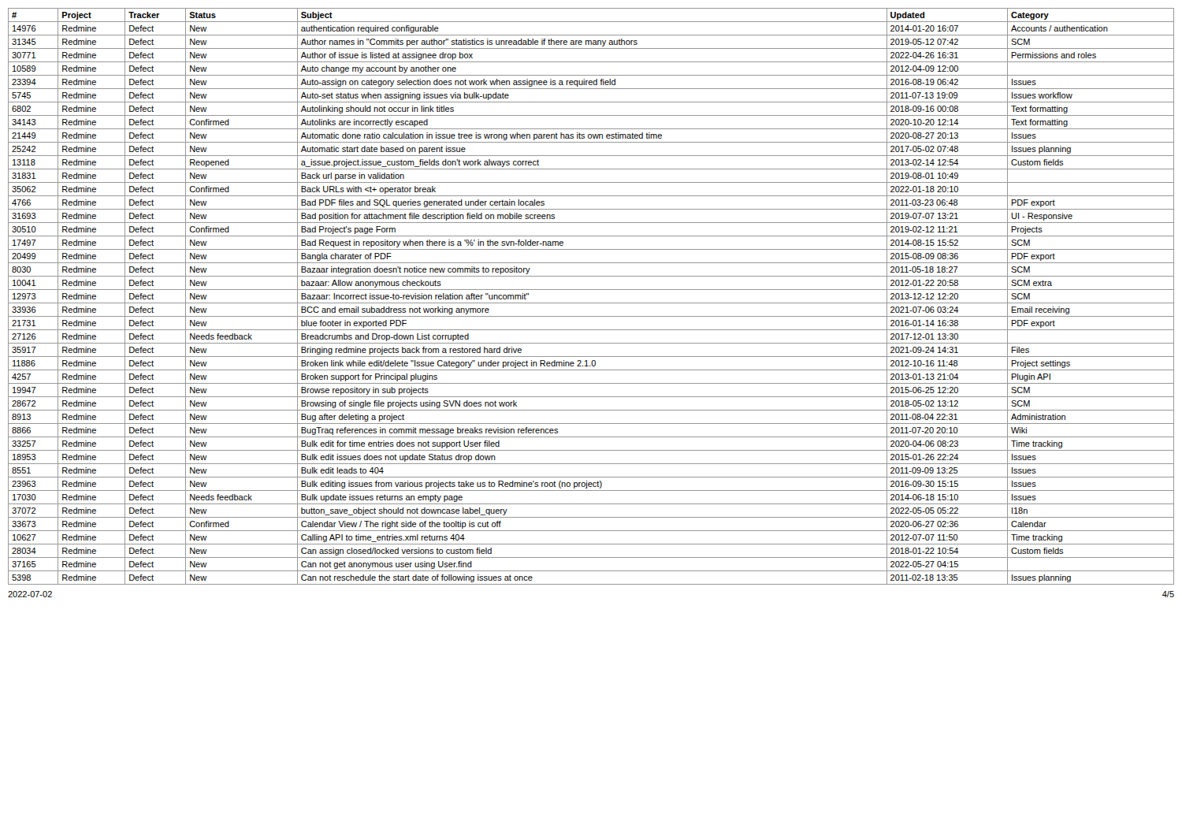| # | Project | Tracker | Status | Subject | Updated | Category |
| --- | --- | --- | --- | --- | --- | --- |
| 14976 | Redmine | Defect | New | authentication required configurable | 2014-01-20 16:07 | Accounts / authentication |
| 31345 | Redmine | Defect | New | Author names in "Commits per author" statistics is unreadable if there are many authors | 2019-05-12 07:42 | SCM |
| 30771 | Redmine | Defect | New | Author of issue is listed at assignee drop box | 2022-04-26 16:31 | Permissions and roles |
| 10589 | Redmine | Defect | New | Auto change my account by another one | 2012-04-09 12:00 | |
| 23394 | Redmine | Defect | New | Auto-assign on category selection does not work when assignee is a required field | 2016-08-19 06:42 | Issues |
| 5745 | Redmine | Defect | New | Auto-set status when assigning issues via bulk-update | 2011-07-13 19:09 | Issues workflow |
| 6802 | Redmine | Defect | New | Autolinking should not occur in link titles | 2018-09-16 00:08 | Text formatting |
| 34143 | Redmine | Defect | Confirmed | Autolinks are incorrectly escaped | 2020-10-20 12:14 | Text formatting |
| 21449 | Redmine | Defect | New | Automatic done ratio calculation in issue tree is wrong when parent has its own estimated time | 2020-08-27 20:13 | Issues |
| 25242 | Redmine | Defect | New | Automatic start date based on parent issue | 2017-05-02 07:48 | Issues planning |
| 13118 | Redmine | Defect | Reopened | a_issue.project.issue_custom_fields don't work always correct | 2013-02-14 12:54 | Custom fields |
| 31831 | Redmine | Defect | New | Back url parse in validation | 2019-08-01 10:49 | |
| 35062 | Redmine | Defect | Confirmed | Back URLs with <t+ operator break | 2022-01-18 20:10 | |
| 4766 | Redmine | Defect | New | Bad PDF files and SQL queries generated under certain locales | 2011-03-23 06:48 | PDF export |
| 31693 | Redmine | Defect | New | Bad position for attachment file description field on mobile screens | 2019-07-07 13:21 | UI - Responsive |
| 30510 | Redmine | Defect | Confirmed | Bad Project's page Form | 2019-02-12 11:21 | Projects |
| 17497 | Redmine | Defect | New | Bad Request in repository when there is a '%' in the svn-folder-name | 2014-08-15 15:52 | SCM |
| 20499 | Redmine | Defect | New | Bangla charater of PDF | 2015-08-09 08:36 | PDF export |
| 8030 | Redmine | Defect | New | Bazaar integration doesn't notice new commits to repository | 2011-05-18 18:27 | SCM |
| 10041 | Redmine | Defect | New | bazaar: Allow anonymous checkouts | 2012-01-22 20:58 | SCM extra |
| 12973 | Redmine | Defect | New | Bazaar: Incorrect issue-to-revision relation after "uncommit" | 2013-12-12 12:20 | SCM |
| 33936 | Redmine | Defect | New | BCC and email subaddress not working anymore | 2021-07-06 03:24 | Email receiving |
| 21731 | Redmine | Defect | New | blue footer in exported PDF | 2016-01-14 16:38 | PDF export |
| 27126 | Redmine | Defect | Needs feedback | Breadcrumbs and Drop-down List corrupted | 2017-12-01 13:30 | |
| 35917 | Redmine | Defect | New | Bringing redmine projects back from a restored hard drive | 2021-09-24 14:31 | Files |
| 11886 | Redmine | Defect | New | Broken link while edit/delete "Issue Category" under project in Redmine 2.1.0 | 2012-10-16 11:48 | Project settings |
| 4257 | Redmine | Defect | New | Broken support for Principal plugins | 2013-01-13 21:04 | Plugin API |
| 19947 | Redmine | Defect | New | Browse repository in sub projects | 2015-06-25 12:20 | SCM |
| 28672 | Redmine | Defect | New | Browsing of single file projects using SVN does not work | 2018-05-02 13:12 | SCM |
| 8913 | Redmine | Defect | New | Bug after deleting a project | 2011-08-04 22:31 | Administration |
| 8866 | Redmine | Defect | New | BugTraq references in commit message breaks revision references | 2011-07-20 20:10 | Wiki |
| 33257 | Redmine | Defect | New | Bulk edit for time entries does not support User filed | 2020-04-06 08:23 | Time tracking |
| 18953 | Redmine | Defect | New | Bulk edit issues does not update Status drop down | 2015-01-26 22:24 | Issues |
| 8551 | Redmine | Defect | New | Bulk edit leads to 404 | 2011-09-09 13:25 | Issues |
| 23963 | Redmine | Defect | New | Bulk editing issues from various projects take us to Redmine's root (no project) | 2016-09-30 15:15 | Issues |
| 17030 | Redmine | Defect | Needs feedback | Bulk update issues returns an empty page | 2014-06-18 15:10 | Issues |
| 37072 | Redmine | Defect | New | button_save_object should not downcase label_query | 2022-05-05 05:22 | I18n |
| 33673 | Redmine | Defect | Confirmed | Calendar View / The right side of the tooltip is cut off | 2020-06-27 02:36 | Calendar |
| 10627 | Redmine | Defect | New | Calling API to time_entries.xml returns 404 | 2012-07-07 11:50 | Time tracking |
| 28034 | Redmine | Defect | New | Can assign closed/locked versions to custom field | 2018-01-22 10:54 | Custom fields |
| 37165 | Redmine | Defect | New | Can not get anonymous user using User.find | 2022-05-27 04:15 | |
| 5398 | Redmine | Defect | New | Can not reschedule the start date of following issues at once | 2011-02-18 13:35 | Issues planning |
2022-07-02 4/5